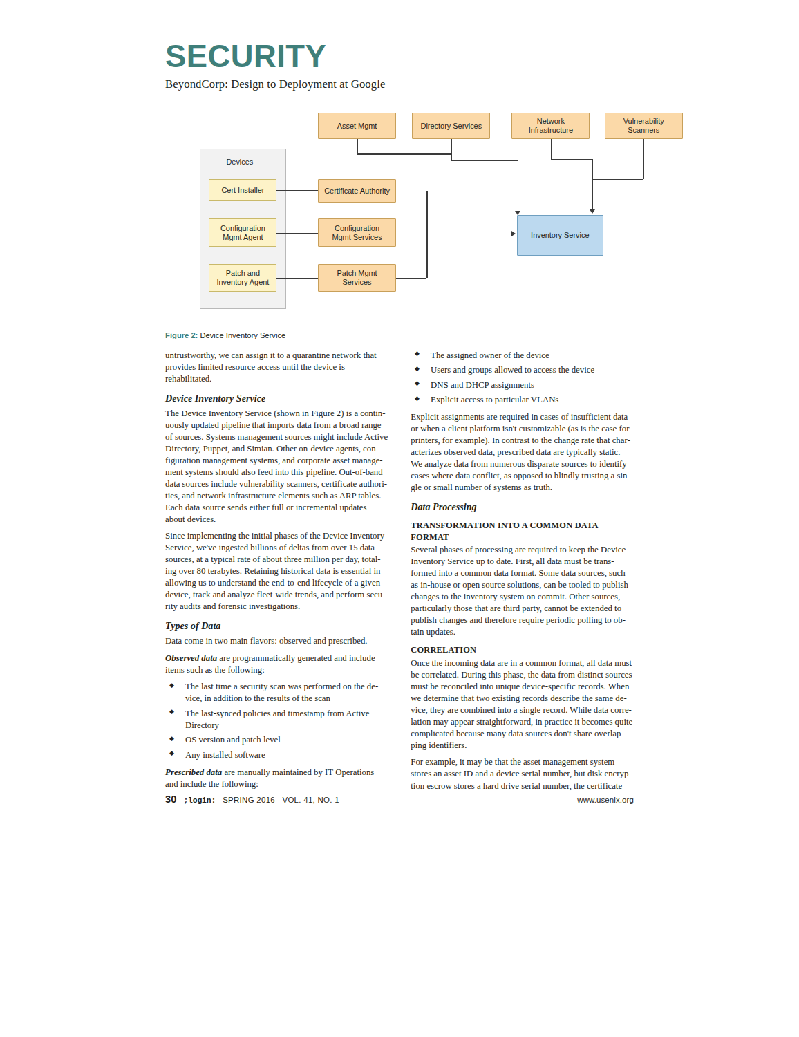Security
BeyondCorp: Design to Deployment at Google
Asset Mgmt
Directory Services
Network
Infrastructure
Vulnerability
Scanners
Devices
Cert Installer
Configuration
Mgmt Agent
Patch and
Inventory Agent
Certificate Authority
Configuration
Mgmt Services
Patch Mgmt
Services
Inventory Service
Figure 2: Device Inventory Service
untrustworthy, we can assign it to a quarantine network that provides limited resource access until the device is rehabilitated.
Device Inventory Service
The Device Inventory Service (shown in Figure 2) is a continuously updated pipeline that imports data from a broad range of sources. Systems management sources might include Active Directory, Puppet, and Simian. Other on-device agents, configuration management systems, and corporate asset management systems should also feed into this pipeline. Out-of-band data sources include vulnerability scanners, certificate authorities, and network infrastructure elements such as ARP tables. Each data source sends either full or incremental updates about devices.
Since implementing the initial phases of the Device Inventory Service, we've ingested billions of deltas from over 15 data sources, at a typical rate of about three million per day, totaling over 80 terabytes. Retaining historical data is essential in allowing us to understand the end-to-end lifecycle of a given device, track and analyze fleet-wide trends, and perform security audits and forensic investigations.
Types of Data
Data come in two main flavors: observed and prescribed.
Observed data are programmatically generated and include items such as the following:
The last time a security scan was performed on the device, in addition to the results of the scan
The last-synced policies and timestamp from Active Directory
OS version and patch level
Any installed software
Prescribed data are manually maintained by IT Operations and include the following:
The assigned owner of the device
Users and groups allowed to access the device
DNS and DHCP assignments
Explicit access to particular VLANs
Explicit assignments are required in cases of insufficient data or when a client platform isn't customizable (as is the case for printers, for example). In contrast to the change rate that characterizes observed data, prescribed data are typically static. We analyze data from numerous disparate sources to identify cases where data conflict, as opposed to blindly trusting a single or small number of systems as truth.
Data Processing
Transformation into a Common Data Format
Several phases of processing are required to keep the Device Inventory Service up to date. First, all data must be transformed into a common data format. Some data sources, such as in-house or open source solutions, can be tooled to publish changes to the inventory system on commit. Other sources, particularly those that are third party, cannot be extended to publish changes and therefore require periodic polling to obtain updates.
Correlation
Once the incoming data are in a common format, all data must be correlated. During this phase, the data from distinct sources must be reconciled into unique device-specific records. When we determine that two existing records describe the same device, they are combined into a single record. While data correlation may appear straightforward, in practice it becomes quite complicated because many data sources don't share overlapping identifiers.
For example, it may be that the asset management system stores an asset ID and a device serial number, but disk encryption escrow stores a hard drive serial number, the certificate
30 ;login: SPRING 2016 VOL. 41, NO. 1
www.usenix.org